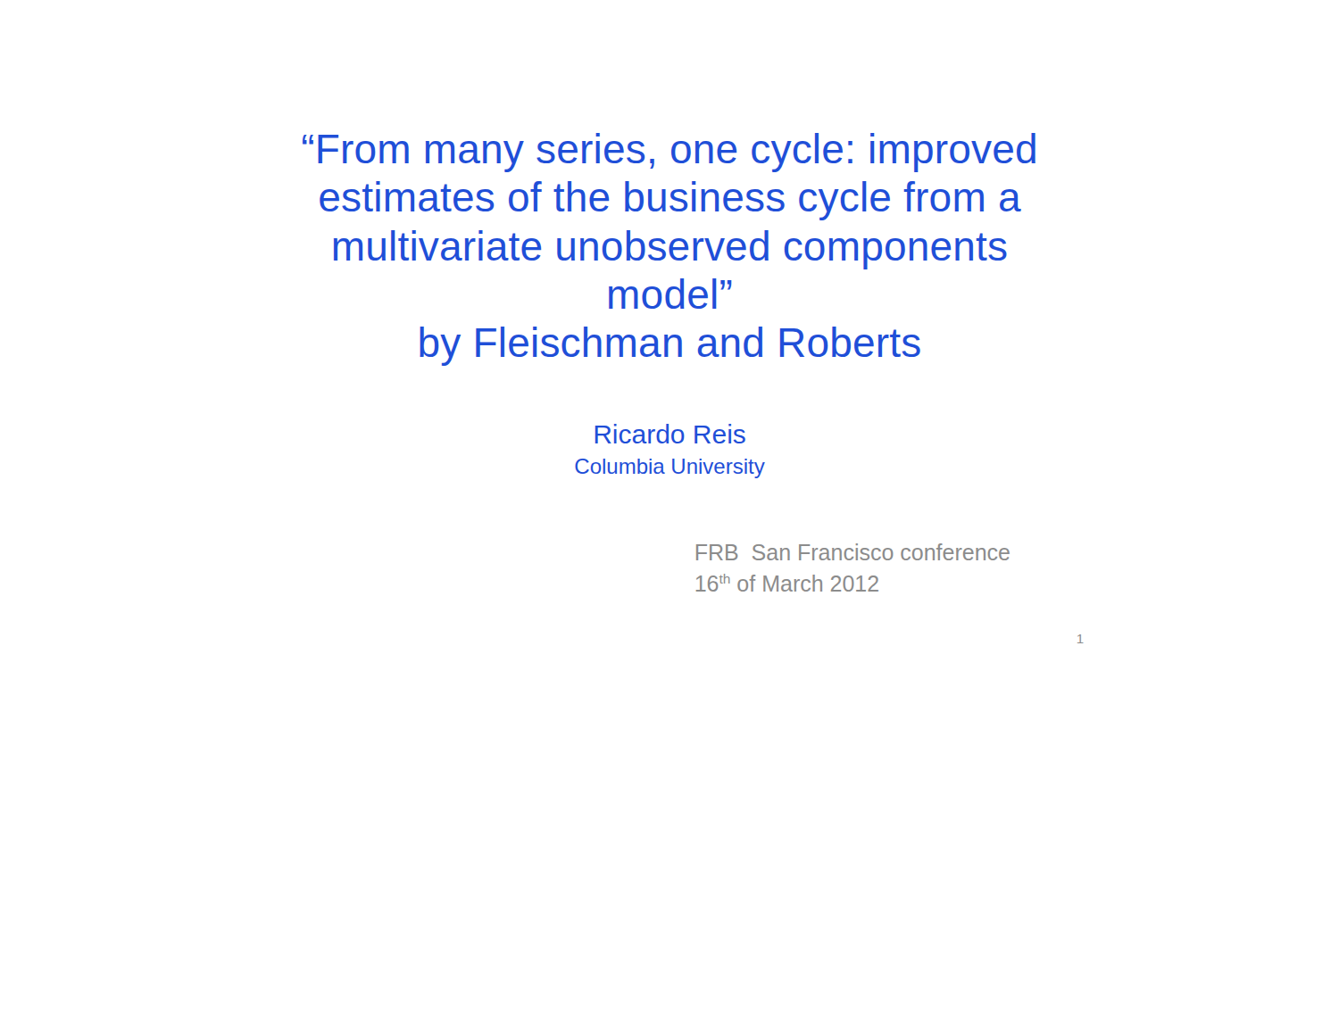“From many series, one cycle: improved estimates of the business cycle from a multivariate unobserved components model”
by Fleischman and Roberts
Ricardo Reis
Columbia University
FRB San Francisco conference
16th of March 2012
1